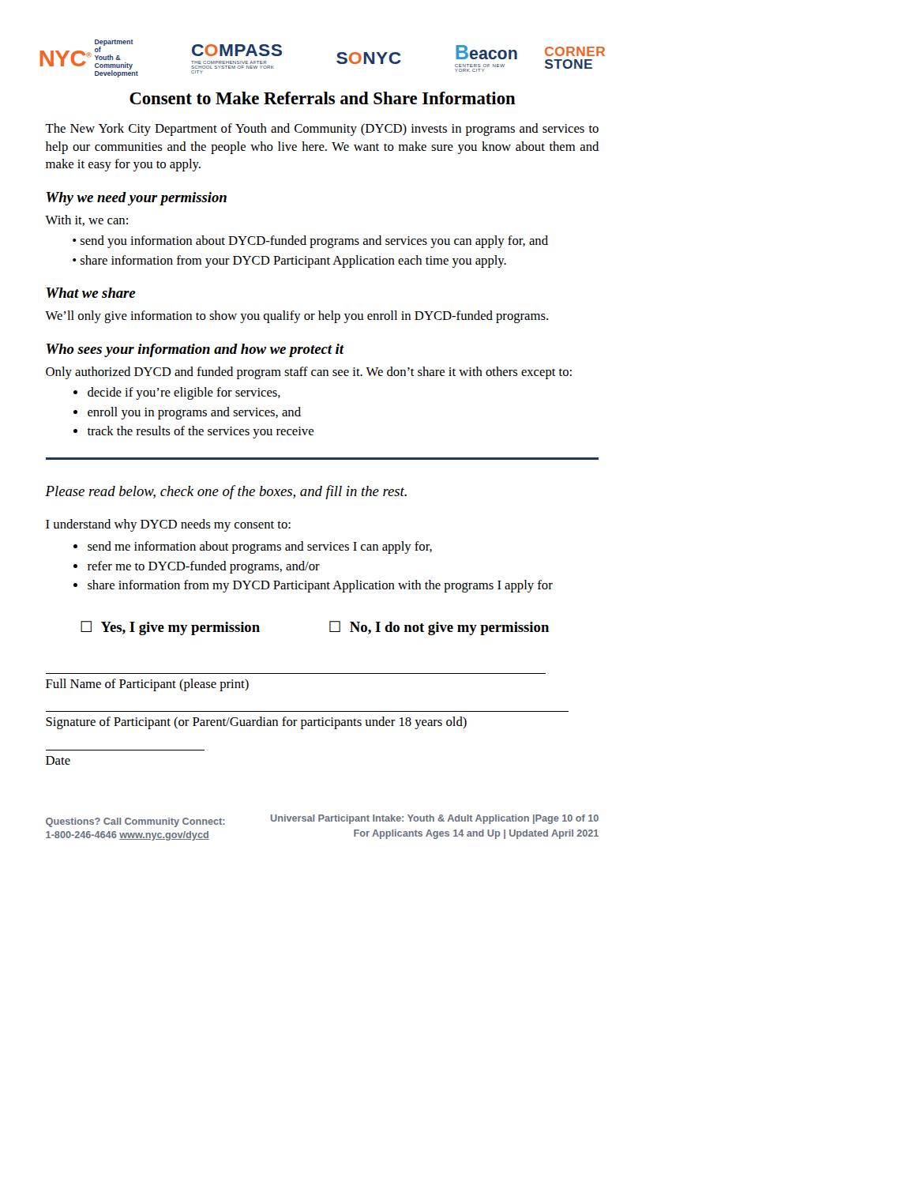NYC® Department of
Youth & Community
Development
COMPASS THE COMPREHENSIVE AFTER SCHOOL SYSTEM OF NEW YORK CITY
SONYC
Beacon CENTERS OF NEW YORK CITY
CORNER STONE
Consent to Make Referrals and Share Information
The New York City Department of Youth and Community (DYCD) invests in programs and services to help our communities and the people who live here. We want to make sure you know about them and make it easy for you to apply.
Why we need your permission
With it, we can:
send you information about DYCD-funded programs and services you can apply for, and
share information from your DYCD Participant Application each time you apply.
What we share
We’ll only give information to show you qualify or help you enroll in DYCD-funded programs.
Who sees your information and how we protect it
Only authorized DYCD and funded program staff can see it. We don’t share it with others except to:
decide if you’re eligible for services,
enroll you in programs and services, and
track the results of the services you receive
Please read below, check one of the boxes, and fill in the rest.
I understand why DYCD needs my consent to:
send me information about programs and services I can apply for,
refer me to DYCD-funded programs, and/or
share information from my DYCD Participant Application with the programs I apply for
☐ Yes, I give my permission
☐ No, I do not give my permission
Full Name of Participant (please print)
Signature of Participant (or Parent/Guardian for participants under 18 years old)
Date
Questions? Call Community Connect:
1-800-246-4646 www.nyc.gov/dycd
Universal Participant Intake: Youth & Adult Application |Page 10 of 10
For Applicants Ages 14 and Up | Updated April 2021